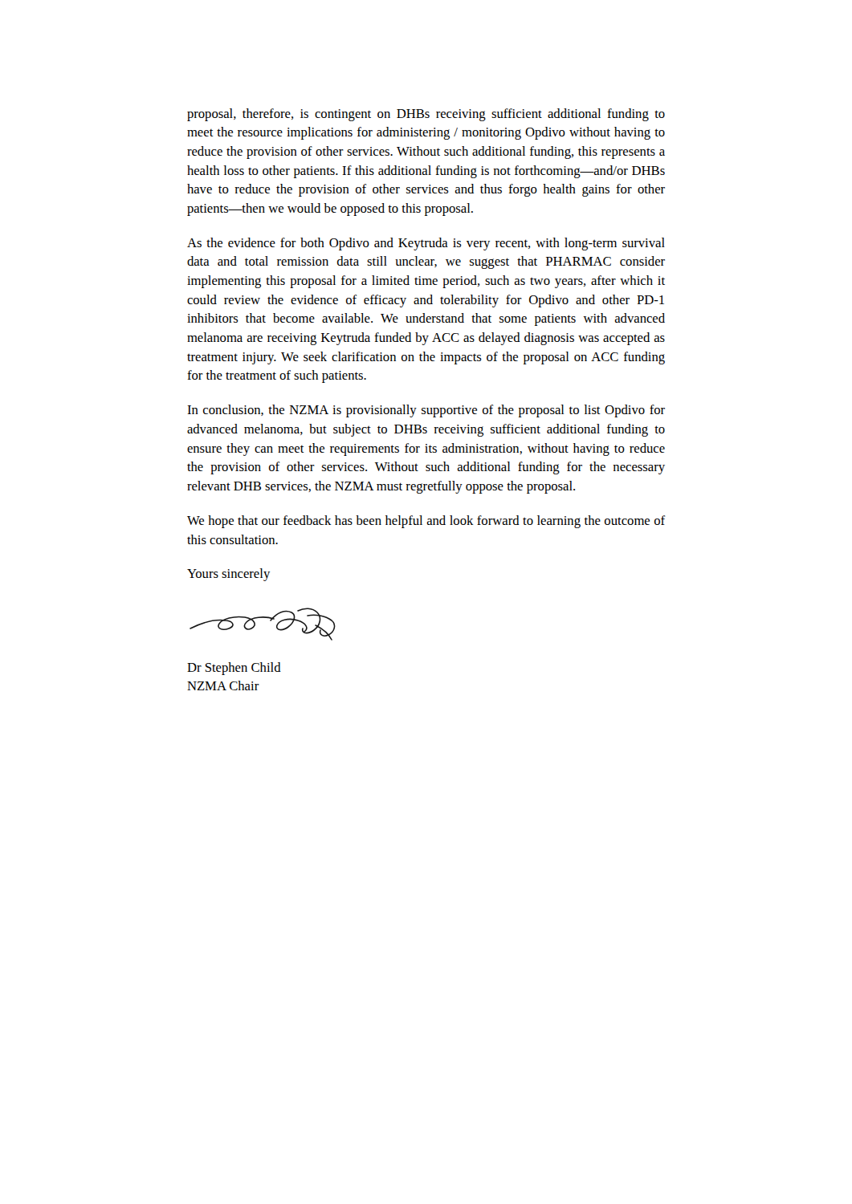proposal, therefore, is contingent on DHBs receiving sufficient additional funding to meet the resource implications for administering / monitoring Opdivo without having to reduce the provision of other services. Without such additional funding, this represents a health loss to other patients. If this additional funding is not forthcoming—and/or DHBs have to reduce the provision of other services and thus forgo health gains for other patients—then we would be opposed to this proposal.
As the evidence for both Opdivo and Keytruda is very recent, with long-term survival data and total remission data still unclear, we suggest that PHARMAC consider implementing this proposal for a limited time period, such as two years, after which it could review the evidence of efficacy and tolerability for Opdivo and other PD-1 inhibitors that become available. We understand that some patients with advanced melanoma are receiving Keytruda funded by ACC as delayed diagnosis was accepted as treatment injury. We seek clarification on the impacts of the proposal on ACC funding for the treatment of such patients.
In conclusion, the NZMA is provisionally supportive of the proposal to list Opdivo for advanced melanoma, but subject to DHBs receiving sufficient additional funding to ensure they can meet the requirements for its administration, without having to reduce the provision of other services. Without such additional funding for the necessary relevant DHB services, the NZMA must regretfully oppose the proposal.
We hope that our feedback has been helpful and look forward to learning the outcome of this consultation.
Yours sincerely
Dr Stephen Child
NZMA Chair